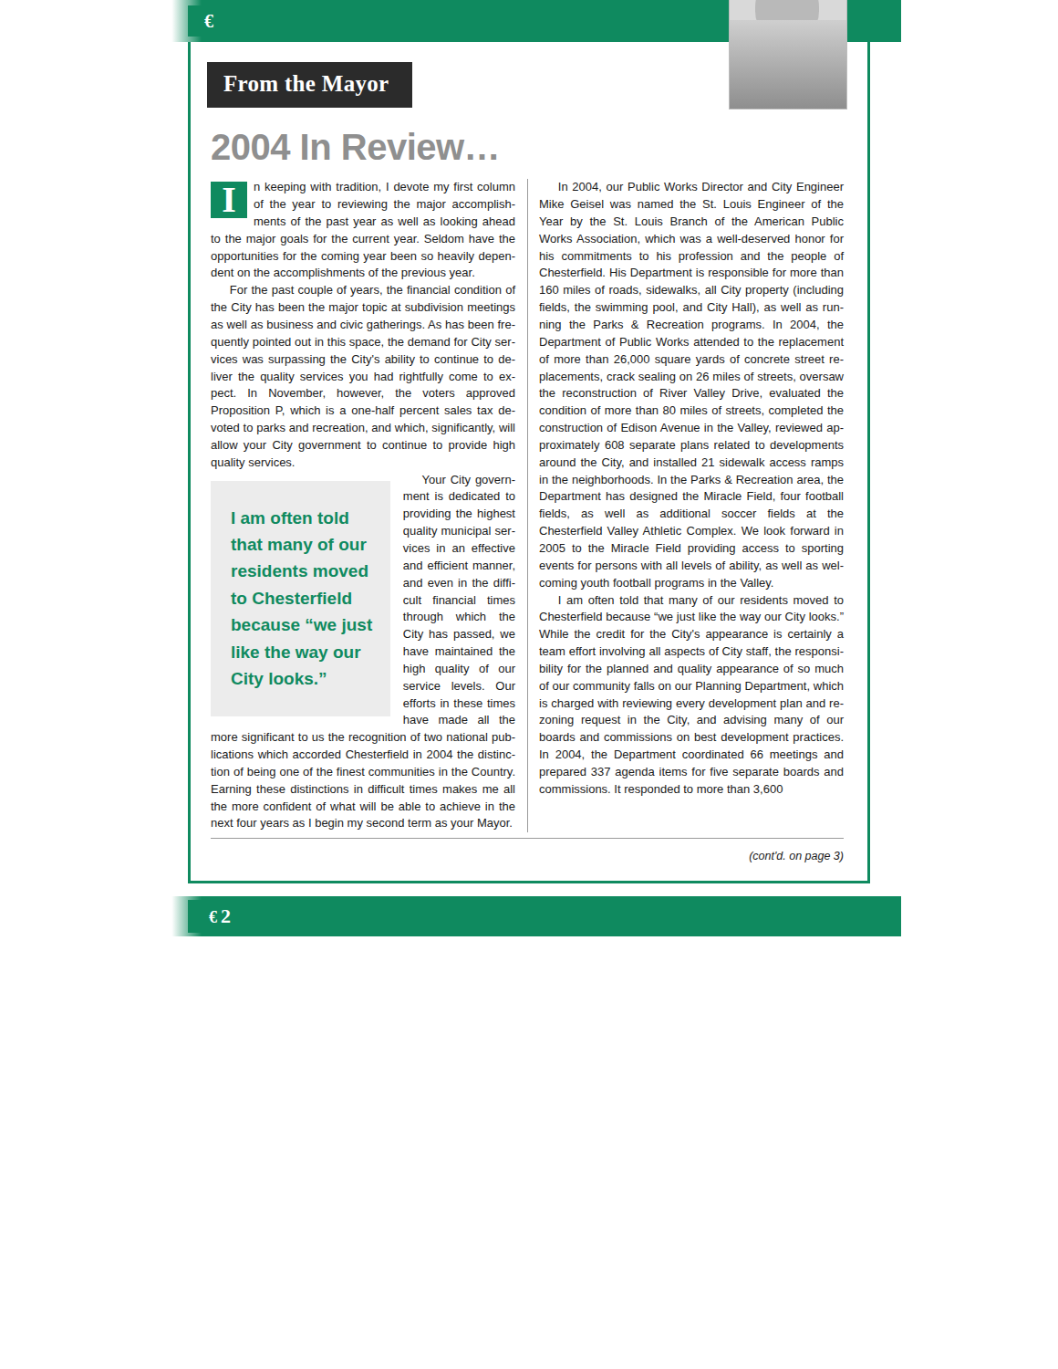€
From the Mayor
2004 In Review…
In keeping with tradition, I devote my first column of the year to reviewing the major accomplishments of the past year as well as looking ahead to the major goals for the current year. Seldom have the opportunities for the coming year been so heavily dependent on the accomplishments of the previous year.
For the past couple of years, the financial condition of the City has been the major topic at subdivision meetings as well as business and civic gatherings. As has been frequently pointed out in this space, the demand for City services was surpassing the City's ability to continue to deliver the quality services you had rightfully come to expect. In November, however, the voters approved Proposition P, which is a one-half percent sales tax devoted to parks and recreation, and which, significantly, will allow your City government to continue to provide high quality services.
I am often told that many of our residents moved to Chesterfield because “we just like the way our City looks.”
Your City government is dedicated to providing the highest quality municipal services in an effective and efficient manner, and even in the difficult financial times through which the City has passed, we have maintained the high quality of our service levels. Our efforts in these times have made all the more significant to us the recognition of two national publications which accorded Chesterfield in 2004 the distinction of being one of the finest communities in the Country. Earning these distinctions in difficult times makes me all the more confident of what will be able to achieve in the next four years as I begin my second term as your Mayor.
In 2004, our Public Works Director and City Engineer Mike Geisel was named the St. Louis Engineer of the Year by the St. Louis Branch of the American Public Works Association, which was a well-deserved honor for his commitments to his profession and the people of Chesterfield. His Department is responsible for more than 160 miles of roads, sidewalks, all City property (including fields, the swimming pool, and City Hall), as well as running the Parks & Recreation programs. In 2004, the Department of Public Works attended to the replacement of more than 26,000 square yards of concrete street replacements, crack sealing on 26 miles of streets, oversaw the reconstruction of River Valley Drive, evaluated the condition of more than 80 miles of streets, completed the construction of Edison Avenue in the Valley, reviewed approximately 608 separate plans related to developments around the City, and installed 21 sidewalk access ramps in the neighborhoods. In the Parks & Recreation area, the Department has designed the Miracle Field, four football fields, as well as additional soccer fields at the Chesterfield Valley Athletic Complex. We look forward in 2005 to the Miracle Field providing access to sporting events for persons with all levels of ability, as well as welcoming youth football programs in the Valley.
I am often told that many of our residents moved to Chesterfield because “we just like the way our City looks.” While the credit for the City's appearance is certainly a team effort involving all aspects of City staff, the responsibility for the planned and quality appearance of so much of our community falls on our Planning Department, which is charged with reviewing every development plan and re-zoning request in the City, and advising many of our boards and commissions on best development practices. In 2004, the Department coordinated 66 meetings and prepared 337 agenda items for five separate boards and commissions. It responded to more than 3,600
(cont'd. on page 3)
€2